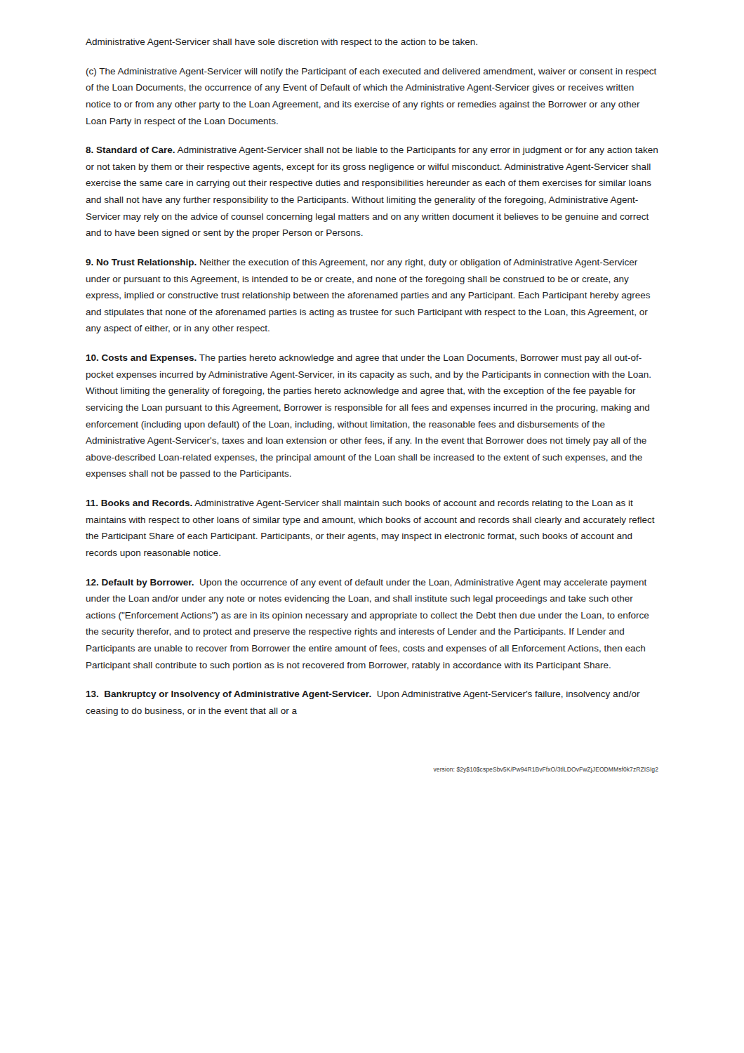Administrative Agent-Servicer shall have sole discretion with respect to the action to be taken.
(c) The Administrative Agent-Servicer will notify the Participant of each executed and delivered amendment, waiver or consent in respect of the Loan Documents, the occurrence of any Event of Default of which the Administrative Agent-Servicer gives or receives written notice to or from any other party to the Loan Agreement, and its exercise of any rights or remedies against the Borrower or any other Loan Party in respect of the Loan Documents.
8. Standard of Care. Administrative Agent-Servicer shall not be liable to the Participants for any error in judgment or for any action taken or not taken by them or their respective agents, except for its gross negligence or wilful misconduct. Administrative Agent-Servicer shall exercise the same care in carrying out their respective duties and responsibilities hereunder as each of them exercises for similar loans and shall not have any further responsibility to the Participants. Without limiting the generality of the foregoing, Administrative Agent-Servicer may rely on the advice of counsel concerning legal matters and on any written document it believes to be genuine and correct and to have been signed or sent by the proper Person or Persons.
9. No Trust Relationship. Neither the execution of this Agreement, nor any right, duty or obligation of Administrative Agent-Servicer under or pursuant to this Agreement, is intended to be or create, and none of the foregoing shall be construed to be or create, any express, implied or constructive trust relationship between the aforenamed parties and any Participant. Each Participant hereby agrees and stipulates that none of the aforenamed parties is acting as trustee for such Participant with respect to the Loan, this Agreement, or any aspect of either, or in any other respect.
10. Costs and Expenses. The parties hereto acknowledge and agree that under the Loan Documents, Borrower must pay all out-of-pocket expenses incurred by Administrative Agent-Servicer, in its capacity as such, and by the Participants in connection with the Loan. Without limiting the generality of foregoing, the parties hereto acknowledge and agree that, with the exception of the fee payable for servicing the Loan pursuant to this Agreement, Borrower is responsible for all fees and expenses incurred in the procuring, making and enforcement (including upon default) of the Loan, including, without limitation, the reasonable fees and disbursements of the Administrative Agent-Servicer's, taxes and loan extension or other fees, if any. In the event that Borrower does not timely pay all of the above-described Loan-related expenses, the principal amount of the Loan shall be increased to the extent of such expenses, and the expenses shall not be passed to the Participants.
11. Books and Records. Administrative Agent-Servicer shall maintain such books of account and records relating to the Loan as it maintains with respect to other loans of similar type and amount, which books of account and records shall clearly and accurately reflect the Participant Share of each Participant. Participants, or their agents, may inspect in electronic format, such books of account and records upon reasonable notice.
12. Default by Borrower. Upon the occurrence of any event of default under the Loan, Administrative Agent may accelerate payment under the Loan and/or under any note or notes evidencing the Loan, and shall institute such legal proceedings and take such other actions ("Enforcement Actions") as are in its opinion necessary and appropriate to collect the Debt then due under the Loan, to enforce the security therefor, and to protect and preserve the respective rights and interests of Lender and the Participants. If Lender and Participants are unable to recover from Borrower the entire amount of fees, costs and expenses of all Enforcement Actions, then each Participant shall contribute to such portion as is not recovered from Borrower, ratably in accordance with its Participant Share.
13. Bankruptcy or Insolvency of Administrative Agent-Servicer. Upon Administrative Agent-Servicer's failure, insolvency and/or ceasing to do business, or in the event that all or a
version: $2y$10$cspeSbv5K/Pw94R1BvFfxO/3tlLDOvFwZjJEODMMsf0k7zRZISIg2